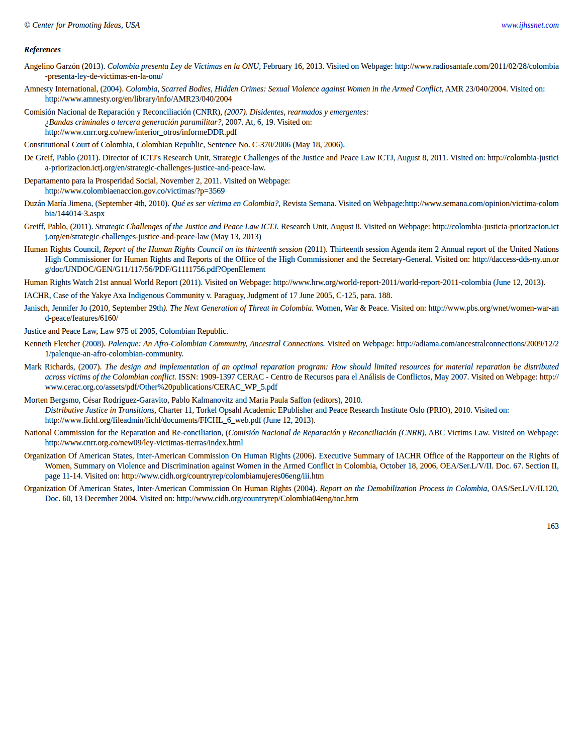© Center for Promoting Ideas, USA
www.ijhssnet.com
References
Angelino Garzón (2013). Colombia presenta Ley de Víctimas en la ONU, February 16, 2013. Visited on Webpage: http://www.radiosantafe.com/2011/02/28/colombia-presenta-ley-de-victimas-en-la-onu/
Amnesty International, (2004). Colombia, Scarred Bodies, Hidden Crimes: Sexual Violence against Women in the Armed Conflict, AMR 23/040/2004. Visited on: http://www.amnesty.org/en/library/info/AMR23/040/2004
Comisión Nacional de Reparación y Reconciliación (CNRR), (2007). Disidentes, rearmados y emergentes: ¿Bandas criminales o tercera generación paramilitar?, 2007. At, 6, 19. Visited on: http://www.cnrr.org.co/new/interior_otros/informeDDR.pdf
Constitutional Court of Colombia, Colombian Republic, Sentence No. C-370/2006 (May 18, 2006).
De Greif, Pablo (2011). Director of ICTJ's Research Unit, Strategic Challenges of the Justice and Peace Law ICTJ, August 8, 2011. Visited on: http://colombia-justicia-priorizacion.ictj.org/en/strategic-challenges-justice-and-peace-law.
Departamento para la Prosperidad Social, November 2, 2011. Visited on Webpage: http://www.colombiaenaccion.gov.co/victimas/?p=3569
Duzán María Jimena, (September 4th, 2010). Qué es ser víctima en Colombia?, Revista Semana. Visited on Webpage:http://www.semana.com/opinion/victima-colombia/144014-3.aspx
Greiff, Pablo, (2011). Strategic Challenges of the Justice and Peace Law ICTJ. Research Unit, August 8. Visited on Webpage: http://colombia-justicia-priorizacion.ictj.org/en/strategic-challenges-justice-and-peace-law (May 13, 2013)
Human Rights Council, Report of the Human Rights Council on its thirteenth session (2011). Thirteenth session Agenda item 2 Annual report of the United Nations High Commissioner for Human Rights and Reports of the Office of the High Commissioner and the Secretary-General. Visited on: http://daccess-dds-ny.un.org/doc/UNDOC/GEN/G11/117/56/PDF/G1111756.pdf?OpenElement
Human Rights Watch 21st annual World Report (2011). Visited on Webpage: http://www.hrw.org/world-report-2011/world-report-2011-colombia (June 12, 2013).
IACHR, Case of the Yakye Axa Indigenous Community v. Paraguay, Judgment of 17 June 2005, C-125, para. 188.
Janisch, Jennifer Jo (2010, September 29th). The Next Generation of Threat in Colombia. Women, War & Peace. Visited on: http://www.pbs.org/wnet/women-war-and-peace/features/6160/
Justice and Peace Law, Law 975 of 2005, Colombian Republic.
Kenneth Fletcher (2008). Palenque: An Afro-Colombian Community, Ancestral Connections. Visited on Webpage: http://adiama.com/ancestralconnections/2009/12/21/palenque-an-afro-colombian-community.
Mark Richards, (2007). The design and implementation of an optimal reparation program: How should limited resources for material reparation be distributed across victims of the Colombian conflict. ISSN: 1909-1397 CERAC - Centro de Recursos para el Análisis de Conflictos, May 2007. Visited on Webpage: http://www.cerac.org.co/assets/pdf/Other%20publications/CERAC_WP_5.pdf
Morten Bergsmo, César Rodríguez-Garavito, Pablo Kalmanovitz and Maria Paula Saffon (editors), 2010. Distributive Justice in Transitions, Charter 11, Torkel Opsahl Academic EPublisher and Peace Research Institute Oslo (PRIO), 2010. Visited on: http://www.fichl.org/fileadmin/fichl/documents/FICHL_6_web.pdf (June 12, 2013).
National Commission for the Reparation and Re-conciliation, (Comisión Nacional de Reparación y Reconciliación (CNRR), ABC Victims Law. Visited on Webpage: http://www.cnrr.org.co/new09/ley-victimas-tierras/index.html
Organization Of American States, Inter-American Commission On Human Rights (2006). Executive Summary of IACHR Office of the Rapporteur on the Rights of Women, Summary on Violence and Discrimination against Women in the Armed Conflict in Colombia, October 18, 2006, OEA/Ser.L/V/II. Doc. 67. Section II, page 11-14. Visited on: http://www.cidh.org/countryrep/colombiamujeres06eng/iii.htm
Organization Of American States, Inter-American Commission On Human Rights (2004). Report on the Demobilization Process in Colombia, OAS/Ser.L/V/II.120, Doc. 60, 13 December 2004. Visited on: http://www.cidh.org/countryrep/Colombia04eng/toc.htm
163